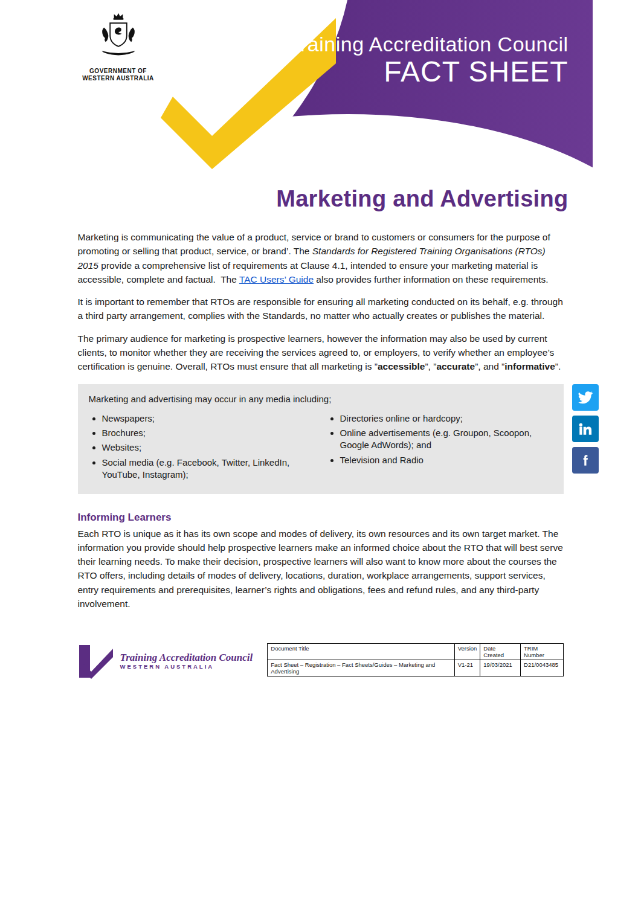Government of
Western Australia
Training Accreditation Council
FACT SHEET
Marketing and Advertising
Marketing is communicating the value of a product, service or brand to customers or consumers for the purpose of promoting or selling that product, service, or brand’. The Standards for Registered Training Organisations (RTOs) 2015 provide a comprehensive list of requirements at Clause 4.1, intended to ensure your marketing material is accessible, complete and factual. The TAC Users’ Guide also provides further information on these requirements.
It is important to remember that RTOs are responsible for ensuring all marketing conducted on its behalf, e.g. through a third party arrangement, complies with the Standards, no matter who actually creates or publishes the material.
The primary audience for marketing is prospective learners, however the information may also be used by current clients, to monitor whether they are receiving the services agreed to, or employers, to verify whether an employee’s certification is genuine. Overall, RTOs must ensure that all marketing is ”accessible”, ”accurate”, and ”informative”.
Marketing and advertising may occur in any media including;
Newspapers;
Brochures;
Websites;
Social media (e.g. Facebook, Twitter, LinkedIn, YouTube, Instagram);
Directories online or hardcopy;
Online advertisements (e.g. Groupon, Scoopon, Google AdWords); and
Television and Radio
Informing Learners
Each RTO is unique as it has its own scope and modes of delivery, its own resources and its own target market. The information you provide should help prospective learners make an informed choice about the RTO that will best serve their learning needs. To make their decision, prospective learners will also want to know more about the courses the RTO offers, including details of modes of delivery, locations, duration, workplace arrangements, support services, entry requirements and prerequisites, learner’s rights and obligations, fees and refund rules, and any third-party involvement.
Training Accreditation Council
WESTERN AUSTRALIA
| Document Title | Version | Date Created | TRIM Number |
| --- | --- | --- | --- |
| Fact Sheet – Registration – Fact Sheets/Guides – Marketing and Advertising | V1-21 | 19/03/2021 | D21/0043485 |